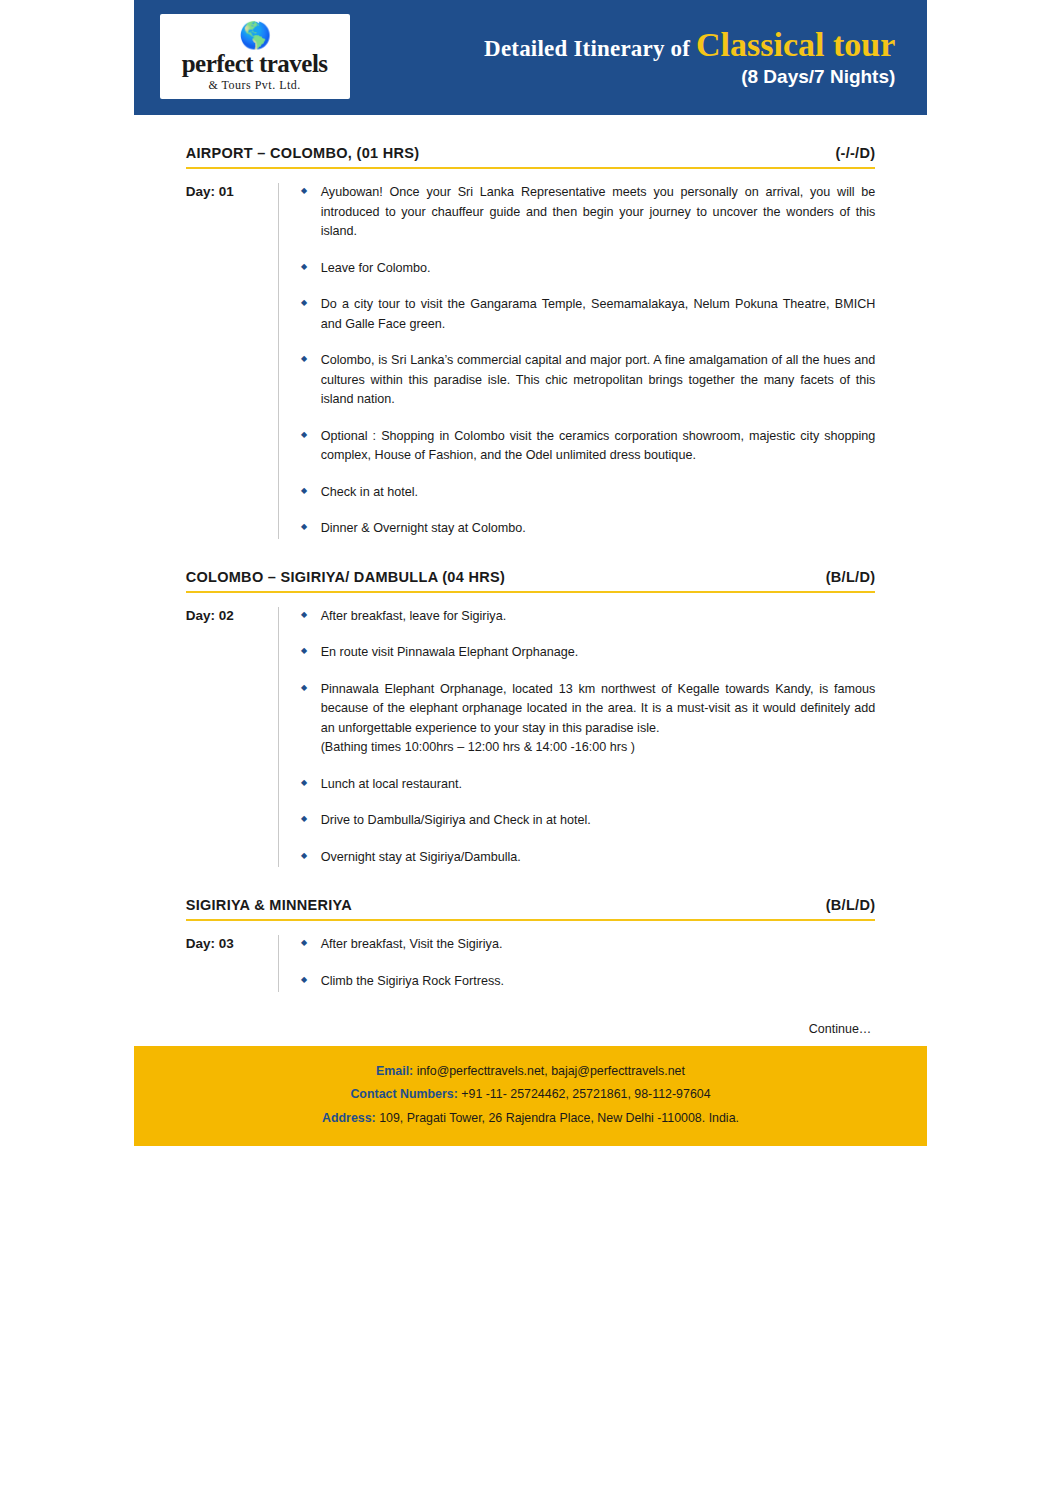🌎
perfect travels
& Tours Pvt. Ltd.
Detailed Itinerary of Classical tour
(8 Days/7 Nights)
AIRPORT – COLOMBO, (01 HRS) (-/-/D)
Day: 01
Ayubowan! Once your Sri Lanka Representative meets you personally on arrival, you will be introduced to your chauffeur guide and then begin your journey to uncover the wonders of this island.
Leave for Colombo.
Do a city tour to visit the Gangarama Temple, Seemamalakaya, Nelum Pokuna Theatre, BMICH and Galle Face green.
Colombo, is Sri Lanka’s commercial capital and major port. A fine amalgamation of all the hues and cultures within this paradise isle. This chic metropolitan brings together the many facets of this island nation.
Optional : Shopping in Colombo visit the ceramics corporation showroom, majestic city shopping complex, House of Fashion, and the Odel unlimited dress boutique.
Check in at hotel.
Dinner & Overnight stay at Colombo.
COLOMBO – SIGIRIYA/ DAMBULLA (04 HRS) (B/L/D)
Day: 02
After breakfast, leave for Sigiriya.
En route visit Pinnawala Elephant Orphanage.
Pinnawala Elephant Orphanage, located 13 km northwest of Kegalle towards Kandy, is famous because of the elephant orphanage located in the area. It is a must-visit as it would definitely add an unforgettable experience to your stay in this paradise isle.
(Bathing times 10:00hrs – 12:00 hrs & 14:00 -16:00 hrs )
Lunch at local restaurant.
Drive to Dambulla/Sigiriya and Check in at hotel.
Overnight stay at Sigiriya/Dambulla.
SIGIRIYA & MINNERIYA (B/L/D)
Day: 03
After breakfast, Visit the Sigiriya.
Climb the Sigiriya Rock Fortress.
Continue…
Email: info@perfecttravels.net, bajaj@perfecttravels.net
Contact Numbers: +91 -11- 25724462, 25721861, 98-112-97604
Address: 109, Pragati Tower, 26 Rajendra Place, New Delhi -110008. India.